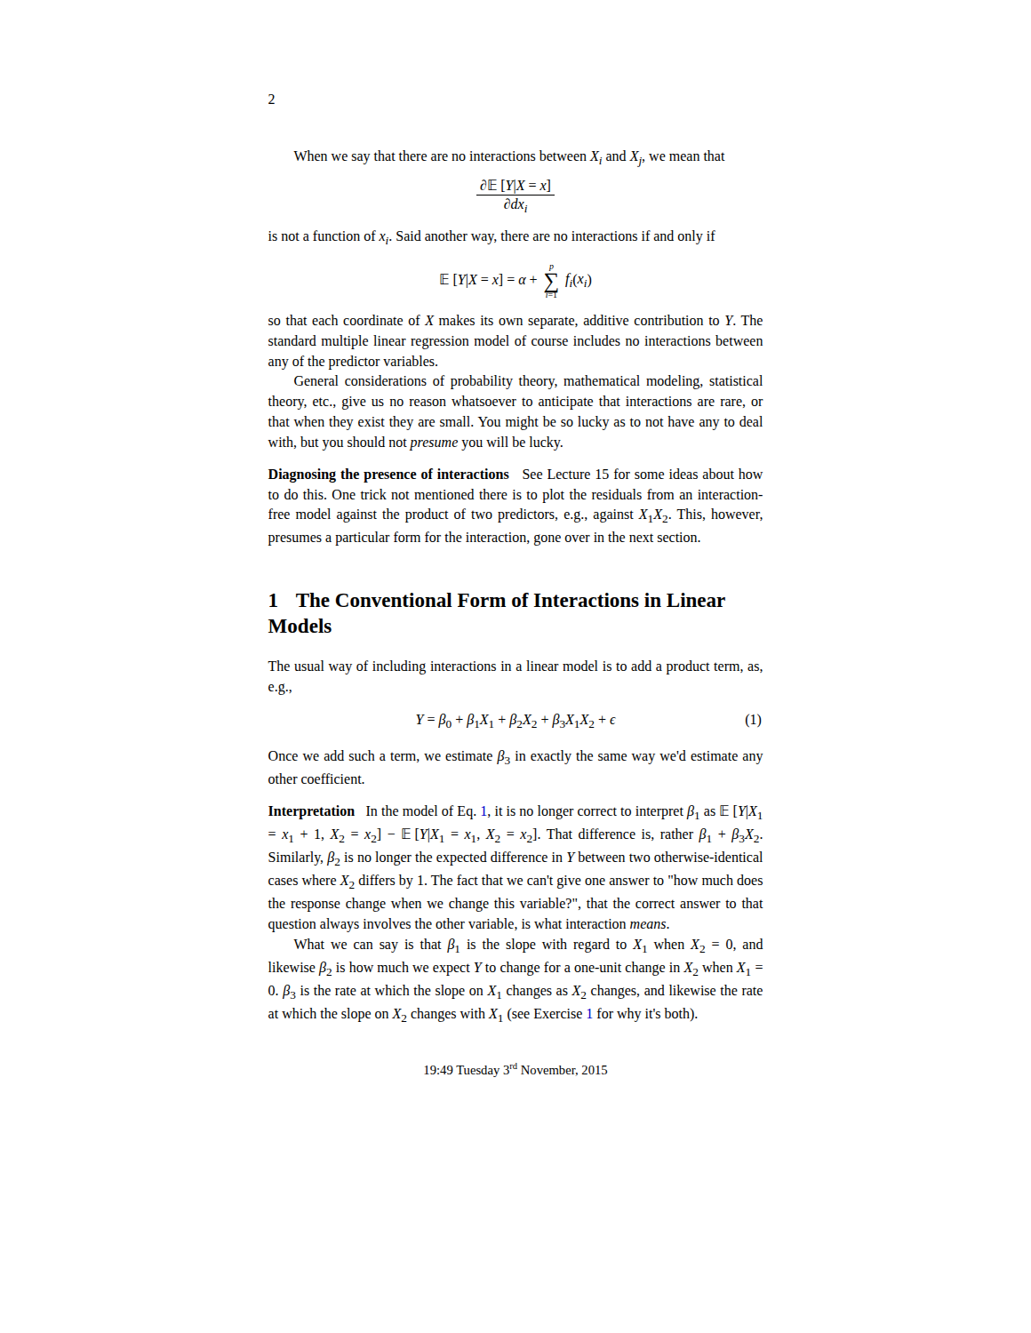2
When we say that there are no interactions between Xi and Xj, we mean that
∂𝔼 [Y|X = x] ∂dxi
is not a function of xi. Said another way, there are no interactions if and only if
𝔼 [Y|X = x] = α + p ∑ i=1 fi(xi)
so that each coordinate of X makes its own separate, additive contribution to Y. The standard multiple linear regression model of course includes no interactions between any of the predictor variables.
General considerations of probability theory, mathematical modeling, statistical theory, etc., give us no reason whatsoever to anticipate that interactions are rare, or that when they exist they are small. You might be so lucky as to not have any to deal with, but you should not presume you will be lucky.
Diagnosing the presence of interactions See Lecture 15 for some ideas about how to do this. One trick not mentioned there is to plot the residuals from an interaction-free model against the product of two predictors, e.g., against X1X2. This, however, presumes a particular form for the interaction, gone over in the next section.
1 The Conventional Form of Interactions in Linear Models
The usual way of including interactions in a linear model is to add a product term, as, e.g.,
Y = β0 + β1X1 + β2X2 + β3X1X2 + ϵ (1)
Once we add such a term, we estimate β3 in exactly the same way we'd estimate any other coefficient.
Interpretation In the model of Eq. 1, it is no longer correct to interpret β1 as 𝔼 [Y|X1 = x1 + 1, X2 = x2] − 𝔼 [Y|X1 = x1, X2 = x2]. That difference is, rather β1 + β3X2. Similarly, β2 is no longer the expected difference in Y between two otherwise-identical cases where X2 differs by 1. The fact that we can't give one answer to "how much does the response change when we change this variable?", that the correct answer to that question always involves the other variable, is what interaction means.
What we can say is that β1 is the slope with regard to X1 when X2 = 0, and likewise β2 is how much we expect Y to change for a one-unit change in X2 when X1 = 0. β3 is the rate at which the slope on X1 changes as X2 changes, and likewise the rate at which the slope on X2 changes with X1 (see Exercise 1 for why it's both).
19:49 Tuesday 3rd November, 2015